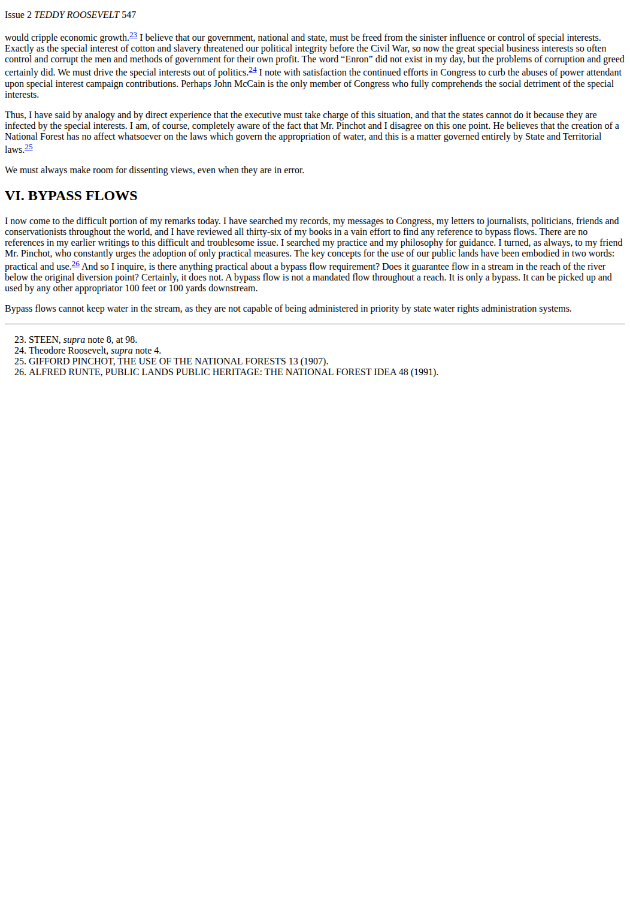Issue 2 TEDDY ROOSEVELT 547
would cripple economic growth.23 I believe that our government, national and state, must be freed from the sinister influence or control of special interests. Exactly as the special interest of cotton and slavery threatened our political integrity before the Civil War, so now the great special business interests so often control and corrupt the men and methods of government for their own profit. The word “Enron” did not exist in my day, but the problems of corruption and greed certainly did. We must drive the special interests out of politics.24 I note with satisfaction the continued efforts in Congress to curb the abuses of power attendant upon special interest campaign contributions. Perhaps John McCain is the only member of Congress who fully comprehends the social detriment of the special interests.
Thus, I have said by analogy and by direct experience that the executive must take charge of this situation, and that the states cannot do it because they are infected by the special interests. I am, of course, completely aware of the fact that Mr. Pinchot and I disagree on this one point. He believes that the creation of a National Forest has no affect whatsoever on the laws which govern the appropriation of water, and this is a matter governed entirely by State and Territorial laws.25
We must always make room for dissenting views, even when they are in error.
VI. BYPASS FLOWS
I now come to the difficult portion of my remarks today. I have searched my records, my messages to Congress, my letters to journalists, politicians, friends and conservationists throughout the world, and I have reviewed all thirty-six of my books in a vain effort to find any reference to bypass flows. There are no references in my earlier writings to this difficult and troublesome issue. I searched my practice and my philosophy for guidance. I turned, as always, to my friend Mr. Pinchot, who constantly urges the adoption of only practical measures. The key concepts for the use of our public lands have been embodied in two words: practical and use.26 And so I inquire, is there anything practical about a bypass flow requirement? Does it guarantee flow in a stream in the reach of the river below the original diversion point? Certainly, it does not. A bypass flow is not a mandated flow throughout a reach. It is only a bypass. It can be picked up and used by any other appropriator 100 feet or 100 yards downstream.
Bypass flows cannot keep water in the stream, as they are not capable of being administered in priority by state water rights administration systems.
STEEN, supra note 8, at 98.
Theodore Roosevelt, supra note 4.
GIFFORD PINCHOT, THE USE OF THE NATIONAL FORESTS 13 (1907).
ALFRED RUNTE, PUBLIC LANDS PUBLIC HERITAGE: THE NATIONAL FOREST IDEA 48 (1991).